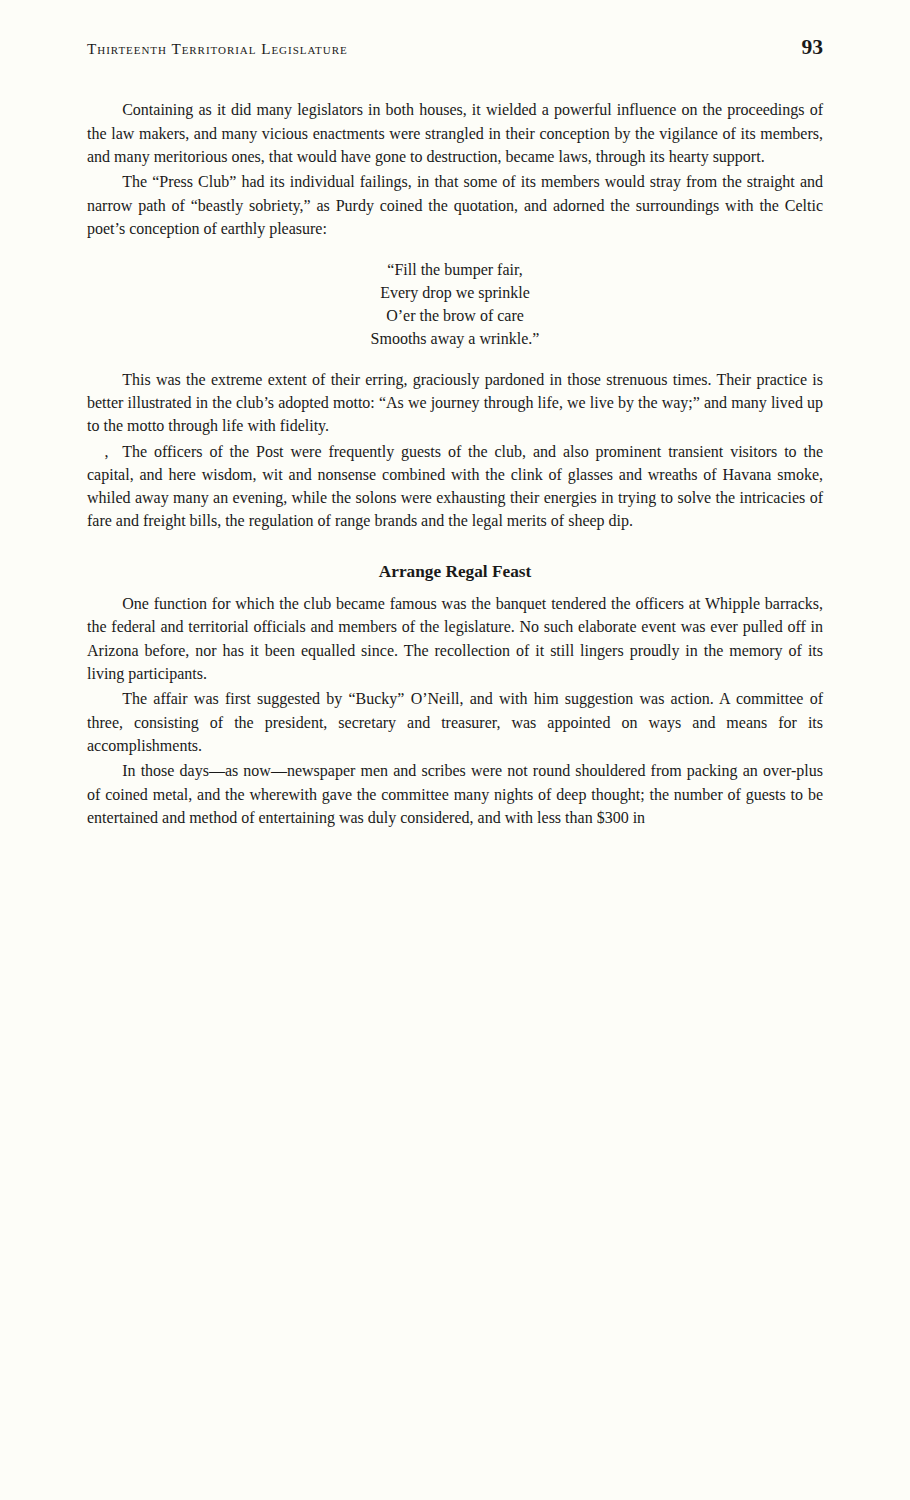Thirteenth Territorial Legislature 93
Containing as it did many legislators in both houses, it wielded a powerful influence on the proceedings of the law makers, and many vicious enactments were strangled in their conception by the vigilance of its members, and many meritorious ones, that would have gone to destruction, became laws, through its hearty support.
The “Press Club” had its individual failings, in that some of its members would stray from the straight and narrow path of “beastly sobriety,” as Purdy coined the quotation, and adorned the surroundings with the Celtic poet’s conception of earthly pleasure:
“Fill the bumper fair,
Every drop we sprinkle
O’er the brow of care
Smooths away a wrinkle.”
This was the extreme extent of their erring, graciously pardoned in those strenuous times. Their practice is better illustrated in the club’s adopted motto: “As we journey through life, we live by the way;” and many lived up to the motto through life with fidelity.
The officers of the Post were frequently guests of the club, and also prominent transient visitors to the capital, and here wisdom, wit and nonsense combined with the clink of glasses and wreaths of Havana smoke, whiled away many an evening, while the solons were exhausting their energies in trying to solve the intricacies of fare and freight bills, the regulation of range brands and the legal merits of sheep dip.
Arrange Regal Feast
One function for which the club became famous was the banquet tendered the officers at Whipple barracks, the federal and territorial officials and members of the legislature. No such elaborate event was ever pulled off in Arizona before, nor has it been equalled since. The recollection of it still lingers proudly in the memory of its living participants.
The affair was first suggested by “Bucky” O’Neill, and with him suggestion was action. A committee of three, consisting of the president, secretary and treasurer, was appointed on ways and means for its accomplishments.
In those days—as now—newspaper men and scribes were not round shouldered from packing an over-plus of coined metal, and the wherewith gave the committee many nights of deep thought; the number of guests to be entertained and method of entertaining was duly considered, and with less than $300 in